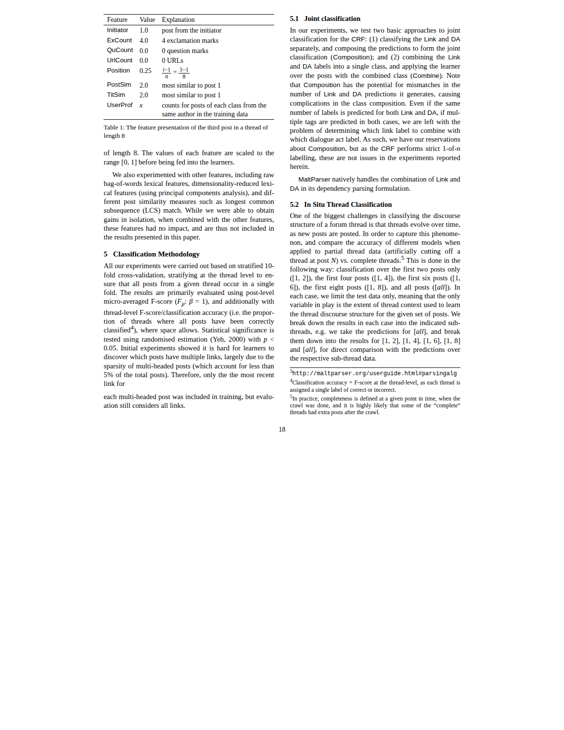| Feature | Value | Explanation |
| --- | --- | --- |
| Initiator | 1.0 | post from the initiator |
| ExCount | 4.0 | 4 exclamation marks |
| QuCount | 0.0 | 0 question marks |
| UrlCount | 0.0 | 0 URLs |
| Position | 0.25 | i −1 n = 3−1 8 |
| PostSim | 2.0 | most similar to post 1 |
| TitSim | 2.0 | most similar to post 1 |
| UserProf | x⃗ | counts for posts of each class from the same author in the training data |
Table 1: The feature presentation of the third post in a thread of length 8
of length 8. The values of each feature are scaled to the range [0, 1] before being fed into the learners.
We also experimented with other features, including raw bag-of-words lexical features, dimensionality-reduced lexical features (using principal components analysis), and different post similarity measures such as longest common subsequence (LCS) match. While we were able to obtain gains in isolation, when combined with the other features, these features had no impact, and are thus not included in the results presented in this paper.
5 Classification Methodology
All our experiments were carried out based on stratified 10-fold cross-validation, stratifying at the thread level to ensure that all posts from a given thread occur in a single fold. The results are primarily evaluated using post-level micro-averaged F-score (Fμ: β = 1), and additionally with thread-level F-score/classification accuracy (i.e. the proportion of threads where all posts have been correctly classified4), where space allows. Statistical significance is tested using randomised estimation (Yeh, 2000) with p < 0.05. Initial experiments showed it is hard for learners to discover which posts have multiple links, largely due to the sparsity of multi-headed posts (which account for less than 5% of the total posts). Therefore, only the the most recent link for
each multi-headed post was included in training, but evaluation still considers all links.
5.1 Joint classification
In our experiments, we test two basic approaches to joint classification for the CRF: (1) classifying the Link and DA separately, and composing the predictions to form the joint classification (Composition); and (2) combining the Link and DA labels into a single class, and applying the learner over the posts with the combined class (Combine). Note that Composition has the potential for mismatches in the number of Link and DA predictions it generates, causing complications in the class composition. Even if the same number of labels is predicted for both Link and DA, if multiple tags are predicted in both cases, we are left with the problem of determining which link label to combine with which dialogue act label. As such, we have our reservations about Composition, but as the CRF performs strict 1-of-n labelling, these are not issues in the experiments reported herein.
MaltParser natively handles the combination of Link and DA in its dependency parsing formulation.
5.2 In Situ Thread Classification
One of the biggest challenges in classifying the discourse structure of a forum thread is that threads evolve over time, as new posts are posted. In order to capture this phenomenon, and compare the accuracy of different models when applied to partial thread data (artificially cutting off a thread at post N) vs. complete threads.5 This is done in the following way: classification over the first two posts only ([1, 2]), the first four posts ([1, 4]), the first six posts ([1, 6]), the first eight posts ([1, 8]), and all posts ([all]). In each case, we limit the test data only, meaning that the only variable in play is the extent of thread context used to learn the thread discourse structure for the given set of posts. We break down the results in each case into the indicated sub-threads, e.g. we take the predictions for [all], and break them down into the results for [1, 2], [1, 4], [1, 6], [1, 8] and [all], for direct comparison with the predictions over the respective sub-thread data.
3http://maltparser.org/userguide.html#parsingalg
4Classification accuracy = F-score at the thread-level, as each thread is assigned a single label of correct or incorrect.
5In practice, completeness is defined at a given point in time, when the crawl was done, and it is highly likely that some of the “complete” threads had extra posts after the crawl.
18